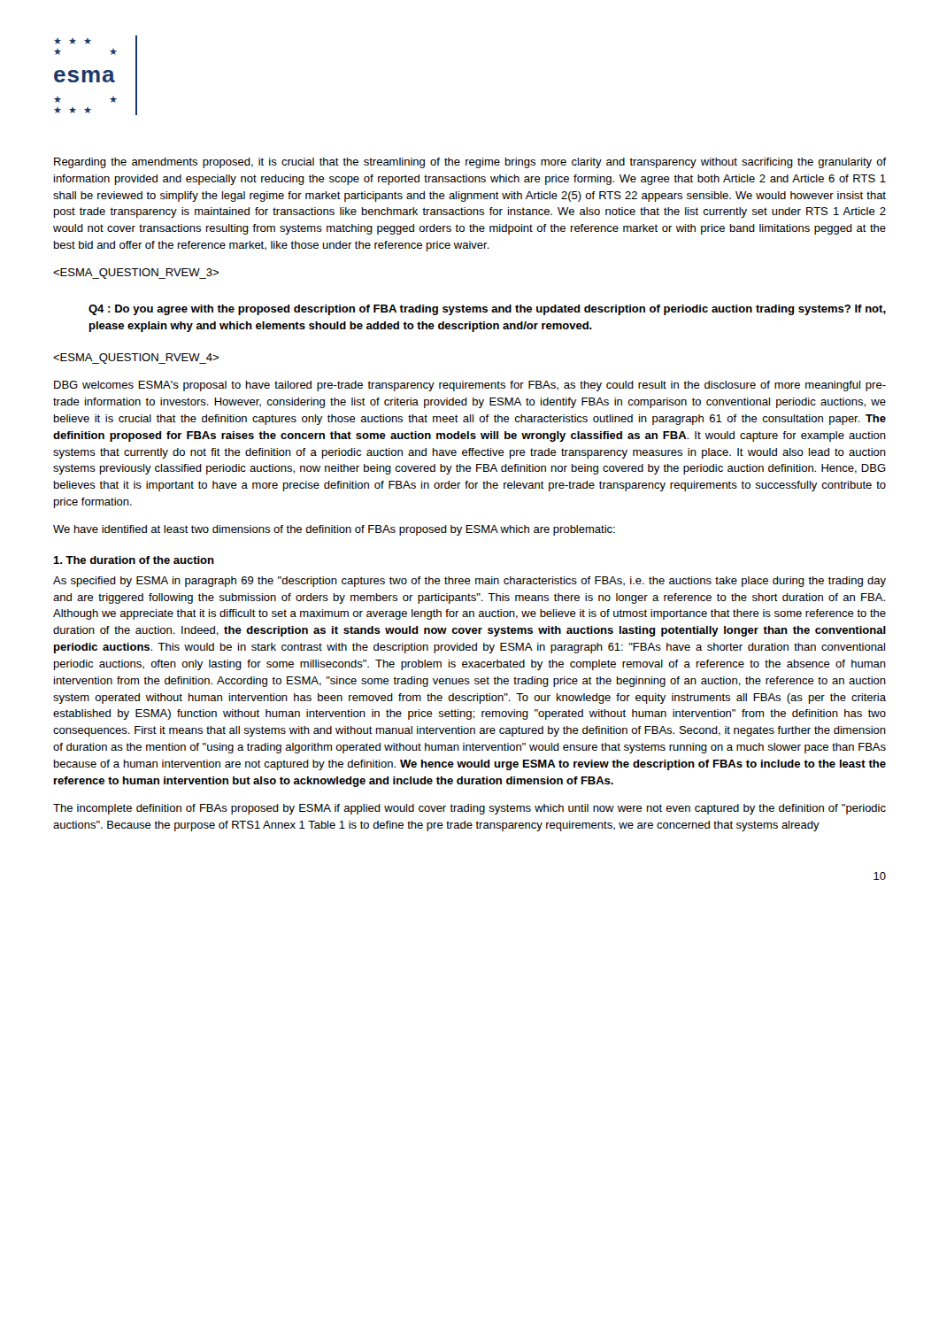★ ★ ★
★ ★
esma
★ ★
★ ★ ★
Regarding the amendments proposed, it is crucial that the streamlining of the regime brings more clarity and transparency without sacrificing the granularity of information provided and especially not reducing the scope of reported transactions which are price forming. We agree that both Article 2 and Article 6 of RTS 1 shall be reviewed to simplify the legal regime for market participants and the alignment with Article 2(5) of RTS 22 appears sensible. We would however insist that post trade transparency is maintained for transactions like benchmark transactions for instance. We also notice that the list currently set under RTS 1 Article 2 would not cover transactions resulting from systems matching pegged orders to the midpoint of the reference market or with price band limitations pegged at the best bid and offer of the reference market, like those under the reference price waiver.
<ESMA_QUESTION_RVEW_3>
Q4 : Do you agree with the proposed description of FBA trading systems and the updated description of periodic auction trading systems? If not, please explain why and which elements should be added to the description and/or removed.
<ESMA_QUESTION_RVEW_4>
DBG welcomes ESMA's proposal to have tailored pre-trade transparency requirements for FBAs, as they could result in the disclosure of more meaningful pre-trade information to investors. However, considering the list of criteria provided by ESMA to identify FBAs in comparison to conventional periodic auctions, we believe it is crucial that the definition captures only those auctions that meet all of the characteristics outlined in paragraph 61 of the consultation paper. The definition proposed for FBAs raises the concern that some auction models will be wrongly classified as an FBA. It would capture for example auction systems that currently do not fit the definition of a periodic auction and have effective pre trade transparency measures in place. It would also lead to auction systems previously classified periodic auctions, now neither being covered by the FBA definition nor being covered by the periodic auction definition. Hence, DBG believes that it is important to have a more precise definition of FBAs in order for the relevant pre-trade transparency requirements to successfully contribute to price formation.
We have identified at least two dimensions of the definition of FBAs proposed by ESMA which are problematic:
1. The duration of the auction
As specified by ESMA in paragraph 69 the "description captures two of the three main characteristics of FBAs, i.e. the auctions take place during the trading day and are triggered following the submission of orders by members or participants". This means there is no longer a reference to the short duration of an FBA. Although we appreciate that it is difficult to set a maximum or average length for an auction, we believe it is of utmost importance that there is some reference to the duration of the auction. Indeed, the description as it stands would now cover systems with auctions lasting potentially longer than the conventional periodic auctions. This would be in stark contrast with the description provided by ESMA in paragraph 61: "FBAs have a shorter duration than conventional periodic auctions, often only lasting for some milliseconds". The problem is exacerbated by the complete removal of a reference to the absence of human intervention from the definition. According to ESMA, "since some trading venues set the trading price at the beginning of an auction, the reference to an auction system operated without human intervention has been removed from the description". To our knowledge for equity instruments all FBAs (as per the criteria established by ESMA) function without human intervention in the price setting; removing "operated without human intervention" from the definition has two consequences. First it means that all systems with and without manual intervention are captured by the definition of FBAs. Second, it negates further the dimension of duration as the mention of "using a trading algorithm operated without human intervention" would ensure that systems running on a much slower pace than FBAs because of a human intervention are not captured by the definition. We hence would urge ESMA to review the description of FBAs to include to the least the reference to human intervention but also to acknowledge and include the duration dimension of FBAs.
The incomplete definition of FBAs proposed by ESMA if applied would cover trading systems which until now were not even captured by the definition of "periodic auctions". Because the purpose of RTS1 Annex 1 Table 1 is to define the pre trade transparency requirements, we are concerned that systems already
10